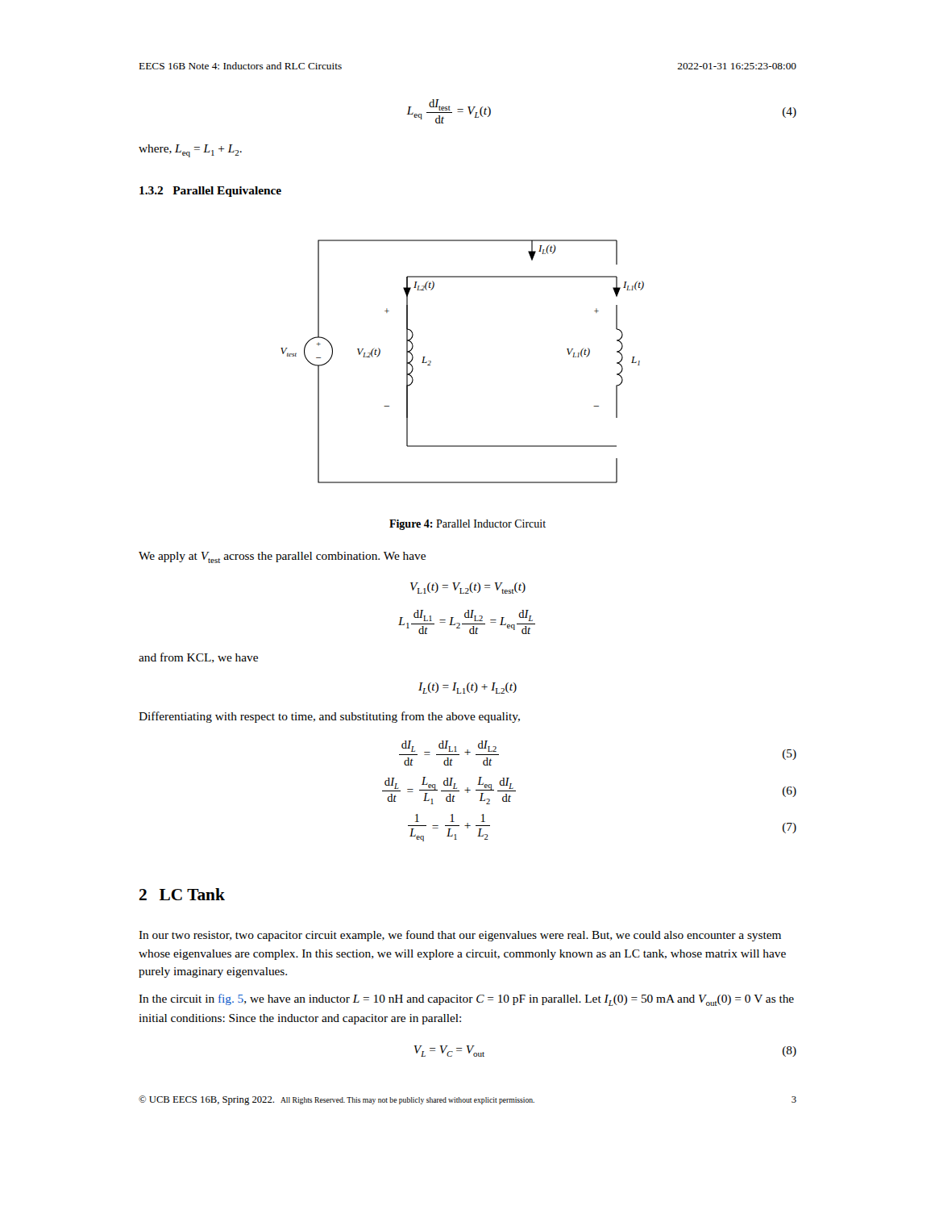EECS 16B Note 4: Inductors and RLC Circuits
2022-01-31 16:25:23-08:00
Leq dItest dt = VL(t)
(4)
where, Leq = L1 + L2.
1.3.2 Parallel Equivalence
+ − Vtest L2 L1 + − + − VL2(t) VL1(t) IL(t) IL2(t) IL1(t)
Figure 4: Parallel Inductor Circuit
We apply at Vtest across the parallel combination. We have
VL1(t) = VL2(t) = Vtest(t)
L1dIL1 dt = L2dIL2 dt = LeqdIL dt
and from KCL, we have
IL(t) = IL1(t) + IL2(t)
Differentiating with respect to time, and substituting from the above equality,
dIL dt = dIL1 dt + dIL2 dt
(5)
dIL dt = Leq L1 dIL dt + Leq L2 dIL dt
(6)
1 Leq = 1 L1 + 1 L2
(7)
2 LC Tank
In our two resistor, two capacitor circuit example, we found that our eigenvalues were real. But, we could also encounter a system whose eigenvalues are complex. In this section, we will explore a circuit, commonly known as an LC tank, whose matrix will have purely imaginary eigenvalues.
In the circuit in fig. 5, we have an inductor L = 10 nH and capacitor C = 10 pF in parallel. Let IL(0) = 50 mA and Vout(0) = 0 V as the initial conditions: Since the inductor and capacitor are in parallel:
VL = VC = Vout
(8)
© UCB EECS 16B, Spring 2022. All Rights Reserved. This may not be publicly shared without explicit permission.
3